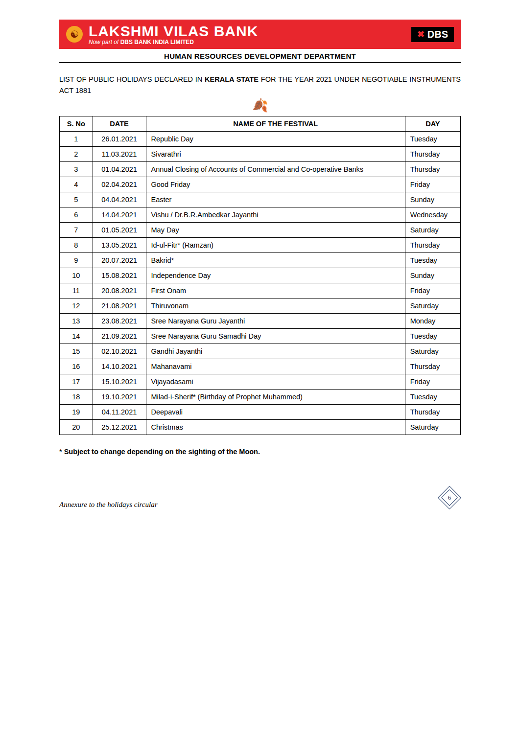☯
LAKSHMI VILAS BANK
Now part of DBS BANK INDIA LIMITED
✖DBS
HUMAN RESOURCES DEVELOPMENT DEPARTMENT
LIST OF PUBLIC HOLIDAYS DECLARED IN KERALA STATE FOR THE YEAR 2021 UNDER NEGOTIABLE INSTRUMENTS ACT 1881
🍂
| S. No | DATE | NAME OF THE FESTIVAL | DAY |
| --- | --- | --- | --- |
| 1 | 26.01.2021 | Republic Day | Tuesday |
| 2 | 11.03.2021 | Sivarathri | Thursday |
| 3 | 01.04.2021 | Annual Closing of Accounts of Commercial and Co-operative Banks | Thursday |
| 4 | 02.04.2021 | Good Friday | Friday |
| 5 | 04.04.2021 | Easter | Sunday |
| 6 | 14.04.2021 | Vishu / Dr.B.R.Ambedkar Jayanthi | Wednesday |
| 7 | 01.05.2021 | May Day | Saturday |
| 8 | 13.05.2021 | Id-ul-Fitr* (Ramzan) | Thursday |
| 9 | 20.07.2021 | Bakrid* | Tuesday |
| 10 | 15.08.2021 | Independence Day | Sunday |
| 11 | 20.08.2021 | First Onam | Friday |
| 12 | 21.08.2021 | Thiruvonam | Saturday |
| 13 | 23.08.2021 | Sree Narayana Guru Jayanthi | Monday |
| 14 | 21.09.2021 | Sree Narayana Guru Samadhi Day | Tuesday |
| 15 | 02.10.2021 | Gandhi Jayanthi | Saturday |
| 16 | 14.10.2021 | Mahanavami | Thursday |
| 17 | 15.10.2021 | Vijayadasami | Friday |
| 18 | 19.10.2021 | Milad-i-Sherif* (Birthday of Prophet Muhammed) | Tuesday |
| 19 | 04.11.2021 | Deepavali | Thursday |
| 20 | 25.12.2021 | Christmas | Saturday |
* Subject to change depending on the sighting of the Moon.
Annexure to the holidays circular
6